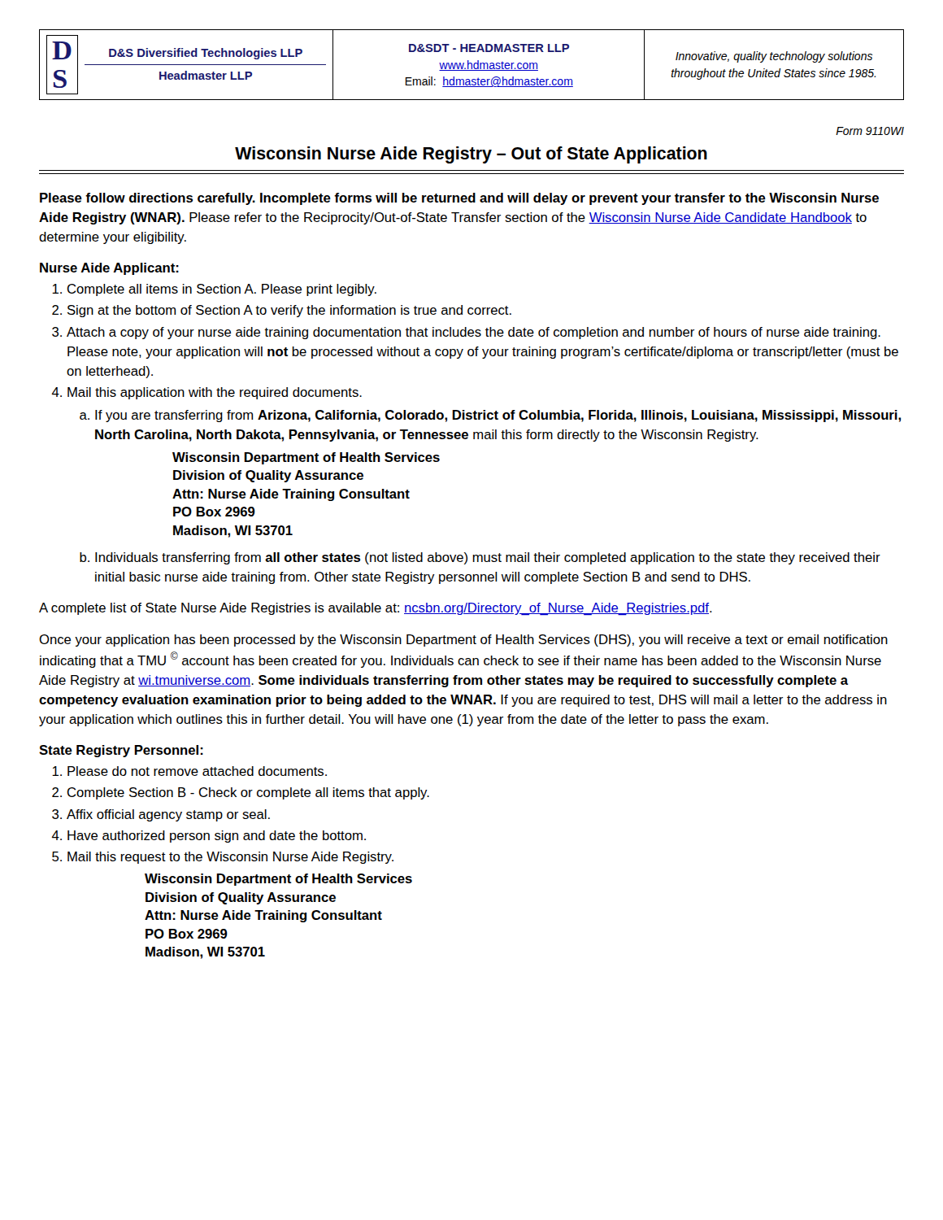| D S D&S Diversified Technologies LLP Headmaster LLP | D&SDT - HEADMASTER LLP www.hdmaster.com Email: hdmaster@hdmaster.com | Innovative, quality technology solutions throughout the United States since 1985. |
Form 9110WI
Wisconsin Nurse Aide Registry – Out of State Application
Please follow directions carefully. Incomplete forms will be returned and will delay or prevent your transfer to the Wisconsin Nurse Aide Registry (WNAR). Please refer to the Reciprocity/Out-of-State Transfer section of the Wisconsin Nurse Aide Candidate Handbook to determine your eligibility.
Nurse Aide Applicant:
Complete all items in Section A. Please print legibly.
Sign at the bottom of Section A to verify the information is true and correct.
Attach a copy of your nurse aide training documentation that includes the date of completion and number of hours of nurse aide training. Please note, your application will not be processed without a copy of your training program’s certificate/diploma or transcript/letter (must be on letterhead).
Mail this application with the required documents.
If you are transferring from Arizona, California, Colorado, District of Columbia, Florida, Illinois, Louisiana, Mississippi, Missouri, North Carolina, North Dakota, Pennsylvania, or Tennessee mail this form directly to the Wisconsin Registry.
Wisconsin Department of Health Services
Division of Quality Assurance
Attn: Nurse Aide Training Consultant
PO Box 2969
Madison, WI 53701
Individuals transferring from all other states (not listed above) must mail their completed application to the state they received their initial basic nurse aide training from. Other state Registry personnel will complete Section B and send to DHS.
A complete list of State Nurse Aide Registries is available at: ncsbn.org/Directory_of_Nurse_Aide_Registries.pdf.
Once your application has been processed by the Wisconsin Department of Health Services (DHS), you will receive a text or email notification indicating that a TMU © account has been created for you. Individuals can check to see if their name has been added to the Wisconsin Nurse Aide Registry at wi.tmuniverse.com. Some individuals transferring from other states may be required to successfully complete a competency evaluation examination prior to being added to the WNAR. If you are required to test, DHS will mail a letter to the address in your application which outlines this in further detail. You will have one (1) year from the date of the letter to pass the exam.
State Registry Personnel:
Please do not remove attached documents.
Complete Section B - Check or complete all items that apply.
Affix official agency stamp or seal.
Have authorized person sign and date the bottom.
Mail this request to the Wisconsin Nurse Aide Registry.
Wisconsin Department of Health Services
Division of Quality Assurance
Attn: Nurse Aide Training Consultant
PO Box 2969
Madison, WI 53701